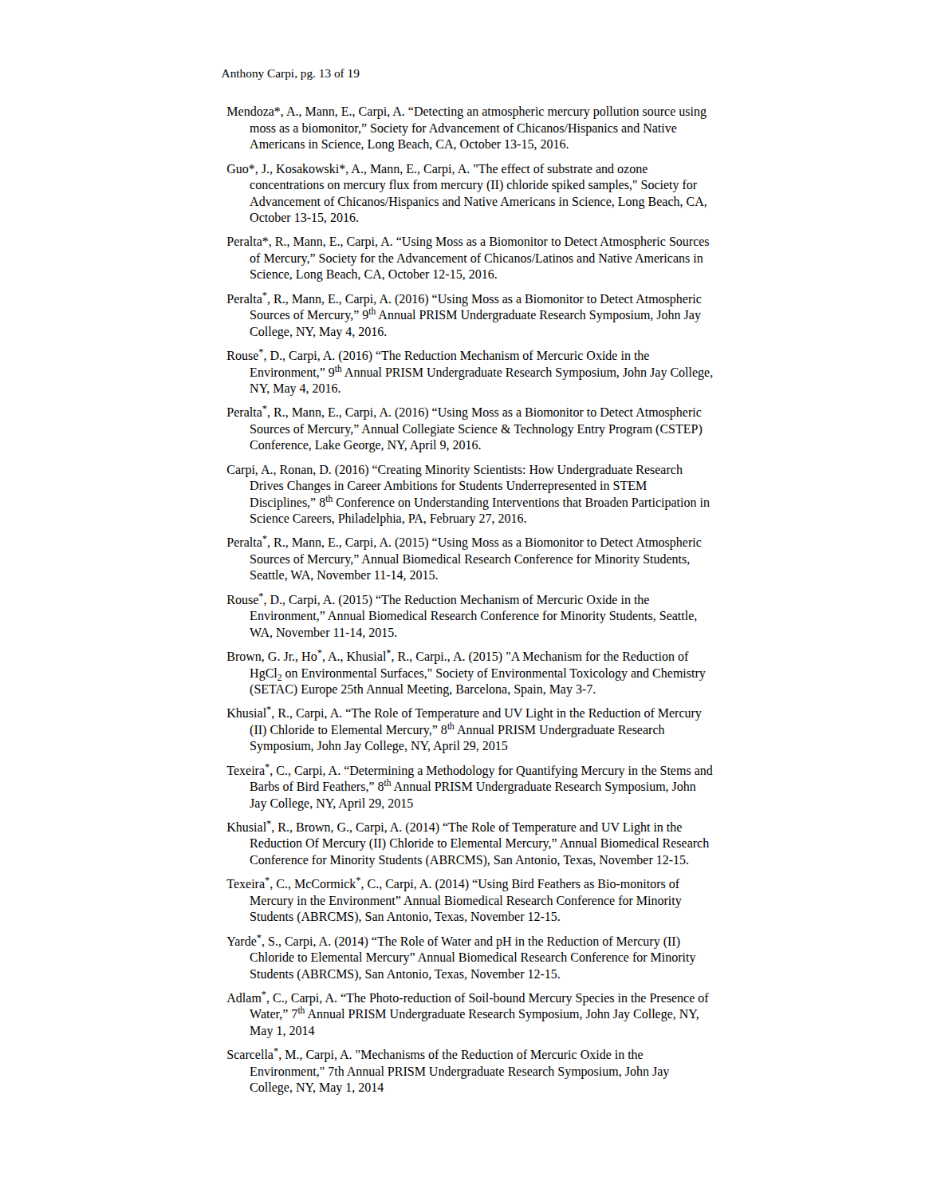Anthony Carpi, pg. 13 of 19
Mendoza*, A., Mann, E., Carpi, A. “Detecting an atmospheric mercury pollution source using moss as a biomonitor,” Society for Advancement of Chicanos/Hispanics and Native Americans in Science, Long Beach, CA, October 13-15, 2016.
Guo*, J., Kosakowski*, A., Mann, E., Carpi, A. "The effect of substrate and ozone concentrations on mercury flux from mercury (II) chloride spiked samples," Society for Advancement of Chicanos/Hispanics and Native Americans in Science, Long Beach, CA, October 13-15, 2016.
Peralta*, R., Mann, E., Carpi, A. “Using Moss as a Biomonitor to Detect Atmospheric Sources of Mercury,” Society for the Advancement of Chicanos/Latinos and Native Americans in Science, Long Beach, CA, October 12-15, 2016.
Peralta*, R., Mann, E., Carpi, A. (2016) “Using Moss as a Biomonitor to Detect Atmospheric Sources of Mercury,” 9th Annual PRISM Undergraduate Research Symposium, John Jay College, NY, May 4, 2016.
Rouse*, D., Carpi, A. (2016) “The Reduction Mechanism of Mercuric Oxide in the Environment,” 9th Annual PRISM Undergraduate Research Symposium, John Jay College, NY, May 4, 2016.
Peralta*, R., Mann, E., Carpi, A. (2016) “Using Moss as a Biomonitor to Detect Atmospheric Sources of Mercury,” Annual Collegiate Science & Technology Entry Program (CSTEP) Conference, Lake George, NY, April 9, 2016.
Carpi, A., Ronan, D. (2016) “Creating Minority Scientists: How Undergraduate Research Drives Changes in Career Ambitions for Students Underrepresented in STEM Disciplines,” 8th Conference on Understanding Interventions that Broaden Participation in Science Careers, Philadelphia, PA, February 27, 2016.
Peralta*, R., Mann, E., Carpi, A. (2015) “Using Moss as a Biomonitor to Detect Atmospheric Sources of Mercury,” Annual Biomedical Research Conference for Minority Students, Seattle, WA, November 11-14, 2015.
Rouse*, D., Carpi, A. (2015) “The Reduction Mechanism of Mercuric Oxide in the Environment,” Annual Biomedical Research Conference for Minority Students, Seattle, WA, November 11-14, 2015.
Brown, G. Jr., Ho*, A., Khusial*, R., Carpi., A. (2015) "A Mechanism for the Reduction of HgCl2 on Environmental Surfaces," Society of Environmental Toxicology and Chemistry (SETAC) Europe 25th Annual Meeting, Barcelona, Spain, May 3-7.
Khusial*, R., Carpi, A. “The Role of Temperature and UV Light in the Reduction of Mercury (II) Chloride to Elemental Mercury,” 8th Annual PRISM Undergraduate Research Symposium, John Jay College, NY, April 29, 2015
Texeira*, C., Carpi, A. “Determining a Methodology for Quantifying Mercury in the Stems and Barbs of Bird Feathers,” 8th Annual PRISM Undergraduate Research Symposium, John Jay College, NY, April 29, 2015
Khusial*, R., Brown, G., Carpi, A. (2014) “The Role of Temperature and UV Light in the Reduction Of Mercury (II) Chloride to Elemental Mercury,” Annual Biomedical Research Conference for Minority Students (ABRCMS), San Antonio, Texas, November 12-15.
Texeira*, C., McCormick*, C., Carpi, A. (2014) “Using Bird Feathers as Bio-monitors of Mercury in the Environment” Annual Biomedical Research Conference for Minority Students (ABRCMS), San Antonio, Texas, November 12-15.
Yarde*, S., Carpi, A. (2014) “The Role of Water and pH in the Reduction of Mercury (II) Chloride to Elemental Mercury” Annual Biomedical Research Conference for Minority Students (ABRCMS), San Antonio, Texas, November 12-15.
Adlam*, C., Carpi, A. “The Photo-reduction of Soil-bound Mercury Species in the Presence of Water,” 7th Annual PRISM Undergraduate Research Symposium, John Jay College, NY, May 1, 2014
Scarcella*, M., Carpi, A. "Mechanisms of the Reduction of Mercuric Oxide in the Environment," 7th Annual PRISM Undergraduate Research Symposium, John Jay College, NY, May 1, 2014